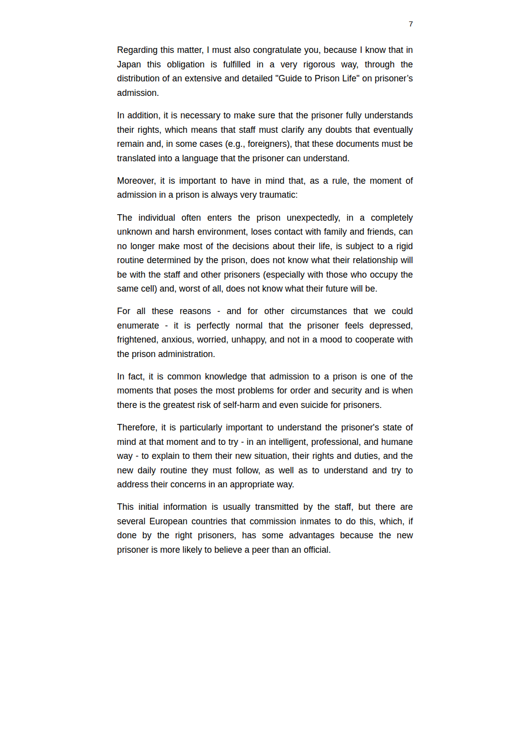7
Regarding this matter, I must also congratulate you, because I know that in Japan this obligation is fulfilled in a very rigorous way, through the distribution of an extensive and detailed "Guide to Prison Life" on prisoner’s admission.
In addition, it is necessary to make sure that the prisoner fully understands their rights, which means that staff must clarify any doubts that eventually remain and, in some cases (e.g., foreigners), that these documents must be translated into a language that the prisoner can understand.
Moreover, it is important to have in mind that, as a rule, the moment of admission in a prison is always very traumatic:
The individual often enters the prison unexpectedly, in a completely unknown and harsh environment, loses contact with family and friends, can no longer make most of the decisions about their life, is subject to a rigid routine determined by the prison, does not know what their relationship will be with the staff and other prisoners (especially with those who occupy the same cell) and, worst of all, does not know what their future will be.
For all these reasons - and for other circumstances that we could enumerate - it is perfectly normal that the prisoner feels depressed, frightened, anxious, worried, unhappy, and not in a mood to cooperate with the prison administration.
In fact, it is common knowledge that admission to a prison is one of the moments that poses the most problems for order and security and is when there is the greatest risk of self-harm and even suicide for prisoners.
Therefore, it is particularly important to understand the prisoner's state of mind at that moment and to try - in an intelligent, professional, and humane way - to explain to them their new situation, their rights and duties, and the new daily routine they must follow, as well as to understand and try to address their concerns in an appropriate way.
This initial information is usually transmitted by the staff, but there are several European countries that commission inmates to do this, which, if done by the right prisoners, has some advantages because the new prisoner is more likely to believe a peer than an official.